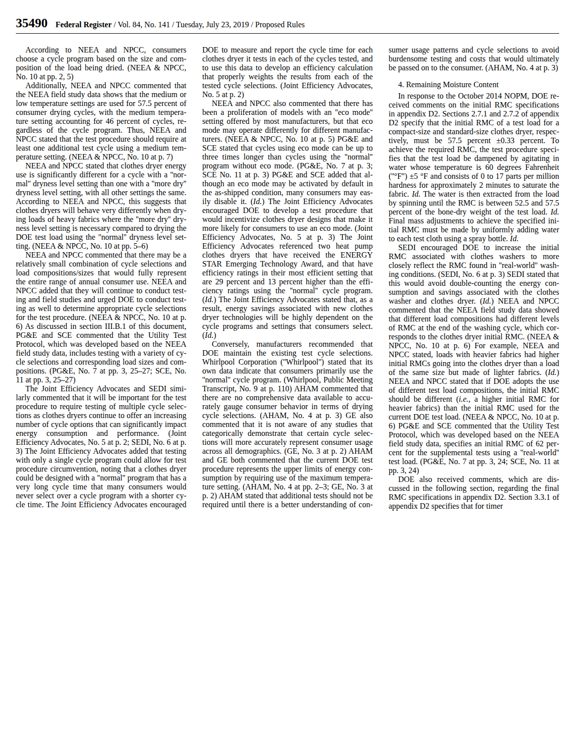35490 Federal Register / Vol. 84, No. 141 / Tuesday, July 23, 2019 / Proposed Rules
According to NEEA and NPCC, consumers choose a cycle program based on the size and composition of the load being dried. (NEEA & NPCC, No. 10 at pp. 2, 5)
Additionally, NEEA and NPCC commented that the NEEA field study data shows that the medium or low temperature settings are used for 57.5 percent of consumer drying cycles, with the medium temperature setting accounting for 46 percent of cycles, regardless of the cycle program. Thus, NEEA and NPCC stated that the test procedure should require at least one additional test cycle using a medium temperature setting. (NEEA & NPCC, No. 10 at p. 7)
NEEA and NPCC stated that clothes dryer energy use is significantly different for a cycle with a ''normal'' dryness level setting than one with a ''more dry'' dryness level setting, with all other settings the same. According to NEEA and NPCC, this suggests that clothes dryers will behave very differently when drying loads of heavy fabrics where the ''more dry'' dryness level setting is necessary compared to drying the DOE test load using the ''normal'' dryness level setting. (NEEA & NPCC, No. 10 at pp. 5–6)
NEEA and NPCC commented that there may be a relatively small combination of cycle selections and load compositions/sizes that would fully represent the entire range of annual consumer use. NEEA and NPCC added that they will continue to conduct testing and field studies and urged DOE to conduct testing as well to determine appropriate cycle selections for the test procedure. (NEEA & NPCC, No. 10 at p. 6) As discussed in section III.B.1 of this document, PG&E and SCE commented that the Utility Test Protocol, which was developed based on the NEEA field study data, includes testing with a variety of cycle selections and corresponding load sizes and compositions. (PG&E, No. 7 at pp. 3, 25–27; SCE, No. 11 at pp. 3, 25–27)
The Joint Efficiency Advocates and SEDI similarly commented that it will be important for the test procedure to require testing of multiple cycle selections as clothes dryers continue to offer an increasing number of cycle options that can significantly impact energy consumption and performance. (Joint Efficiency Advocates, No. 5 at p. 2; SEDI, No. 6 at p. 3) The Joint Efficiency Advocates added that testing with only a single cycle program could allow for test procedure circumvention, noting that a clothes dryer could be designed with a ''normal'' program that has a very long cycle time that many consumers would never select over a cycle program with a shorter cycle time. The Joint Efficiency Advocates encouraged DOE to measure and report the cycle time for each clothes dryer it tests in each of the cycles tested, and to use this data to develop an efficiency calculation that properly weights the results from each of the tested cycle selections. (Joint Efficiency Advocates, No. 5 at p. 2)
NEEA and NPCC also commented that there has been a proliferation of models with an ''eco mode'' setting offered by most manufacturers, but that eco mode may operate differently for different manufacturers. (NEEA & NPCC, No. 10 at p. 5) PG&E and SCE stated that cycles using eco mode can be up to three times longer than cycles using the ''normal'' program without eco mode. (PG&E, No. 7 at p. 3; SCE No. 11 at p. 3) PG&E and SCE added that although an eco mode may be activated by default in the as-shipped condition, many consumers may easily disable it. (Id.) The Joint Efficiency Advocates encouraged DOE to develop a test procedure that would incentivize clothes dryer designs that make it more likely for consumers to use an eco mode. (Joint Efficiency Advocates, No. 5 at p. 3) The Joint Efficiency Advocates referenced two heat pump clothes dryers that have received the ENERGY STAR Emerging Technology Award, and that have efficiency ratings in their most efficient setting that are 29 percent and 13 percent higher than the efficiency ratings using the ''normal'' cycle program. (Id.) The Joint Efficiency Advocates stated that, as a result, energy savings associated with new clothes dryer technologies will be highly dependent on the cycle programs and settings that consumers select. (Id.)
Conversely, manufacturers recommended that DOE maintain the existing test cycle selections. Whirlpool Corporation (''Whirlpool'') stated that its own data indicate that consumers primarily use the ''normal'' cycle program. (Whirlpool, Public Meeting Transcript, No. 9 at p. 110) AHAM commented that there are no comprehensive data available to accurately gauge consumer behavior in terms of drying cycle selections. (AHAM, No. 4 at p. 3) GE also commented that it is not aware of any studies that categorically demonstrate that certain cycle selections will more accurately represent consumer usage across all demographics. (GE, No. 3 at p. 2) AHAM and GE both commented that the current DOE test procedure represents the upper limits of energy consumption by requiring use of the maximum temperature setting. (AHAM, No. 4 at pp. 2–3; GE, No. 3 at p. 2) AHAM stated that additional tests should not be required until there is a better understanding of consumer usage patterns and cycle selections to avoid burdensome testing and costs that would ultimately be passed on to the consumer. (AHAM, No. 4 at p. 3)
4. Remaining Moisture Content
In response to the October 2014 NOPM, DOE received comments on the initial RMC specifications in appendix D2. Sections 2.7.1 and 2.7.2 of appendix D2 specify that the initial RMC of a test load for a compact-size and standard-size clothes dryer, respectively, must be 57.5 percent ±0.33 percent. To achieve the required RMC, the test procedure specifies that the test load be dampened by agitating in water whose temperature is 60 degrees Fahrenheit (''°F'') ±5 °F and consists of 0 to 17 parts per million hardness for approximately 2 minutes to saturate the fabric. Id. The water is then extracted from the load by spinning until the RMC is between 52.5 and 57.5 percent of the bone-dry weight of the test load. Id. Final mass adjustments to achieve the specified initial RMC must be made by uniformly adding water to each test cloth using a spray bottle. Id.
SEDI encouraged DOE to increase the initial RMC associated with clothes washers to more closely reflect the RMC found in ''real-world'' washing conditions. (SEDI, No. 6 at p. 3) SEDI stated that this would avoid double-counting the energy consumption and savings associated with the clothes washer and clothes dryer. (Id.) NEEA and NPCC commented that the NEEA field study data showed that different load compositions had different levels of RMC at the end of the washing cycle, which corresponds to the clothes dryer initial RMC. (NEEA & NPCC, No. 10 at p. 6) For example, NEEA and NPCC stated, loads with heavier fabrics had higher initial RMCs going into the clothes dryer than a load of the same size but made of lighter fabrics. (Id.) NEEA and NPCC stated that if DOE adopts the use of different test load compositions, the initial RMC should be different (i.e., a higher initial RMC for heavier fabrics) than the initial RMC used for the current DOE test load. (NEEA & NPCC, No. 10 at p. 6) PG&E and SCE commented that the Utility Test Protocol, which was developed based on the NEEA field study data, specifies an initial RMC of 62 percent for the supplemental tests using a ''real-world'' test load. (PG&E, No. 7 at pp. 3, 24; SCE, No. 11 at pp. 3, 24)
DOE also received comments, which are discussed in the following section, regarding the final RMC specifications in appendix D2. Section 3.3.1 of appendix D2 specifies that for timer